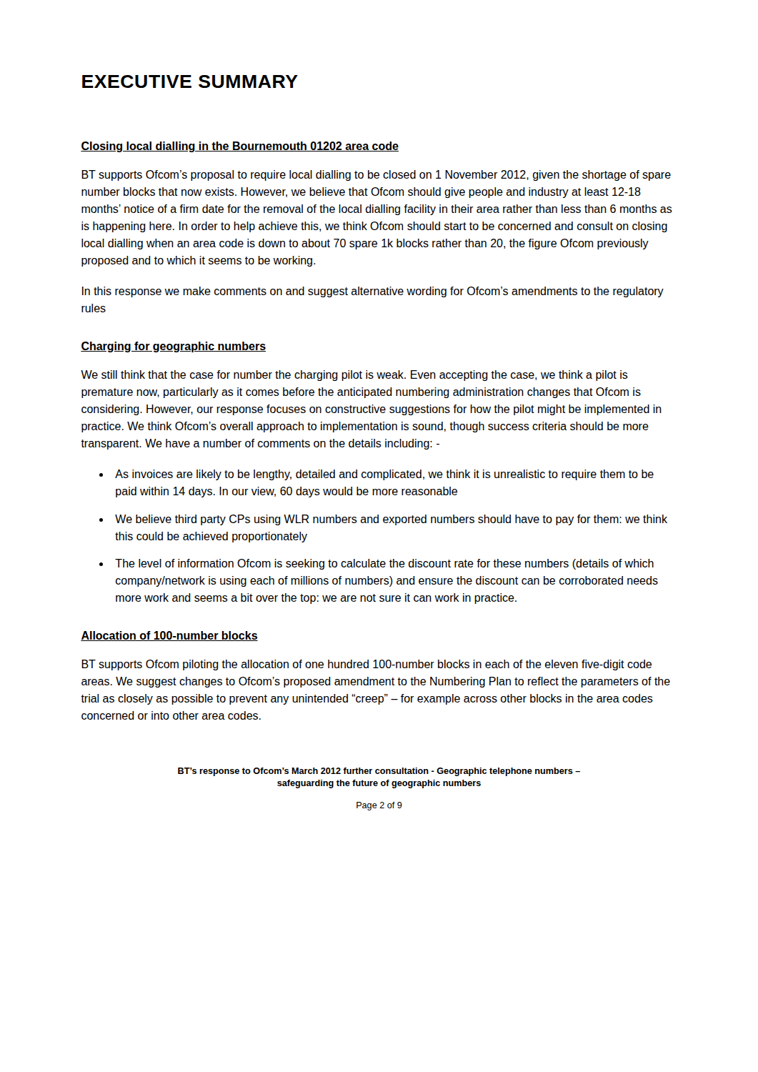EXECUTIVE SUMMARY
Closing local dialling in the Bournemouth 01202 area code
BT supports Ofcom’s proposal to require local dialling to be closed on 1 November 2012, given the shortage of spare number blocks that now exists. However, we believe that Ofcom should give people and industry at least 12-18 months’ notice of a firm date for the removal of the local dialling facility in their area rather than less than 6 months as is happening here. In order to help achieve this, we think Ofcom should start to be concerned and consult on closing local dialling when an area code is down to about 70 spare 1k blocks rather than 20, the figure Ofcom previously proposed and to which it seems to be working.
In this response we make comments on and suggest alternative wording for Ofcom’s amendments to the regulatory rules
Charging for geographic numbers
We still think that the case for number the charging pilot is weak. Even accepting the case, we think a pilot is premature now, particularly as it comes before the anticipated numbering administration changes that Ofcom is considering. However, our response focuses on constructive suggestions for how the pilot might be implemented in practice. We think Ofcom’s overall approach to implementation is sound, though success criteria should be more transparent. We have a number of comments on the details including: -
As invoices are likely to be lengthy, detailed and complicated, we think it is unrealistic to require them to be paid within 14 days. In our view, 60 days would be more reasonable
We believe third party CPs using WLR numbers and exported numbers should have to pay for them: we think this could be achieved proportionately
The level of information Ofcom is seeking to calculate the discount rate for these numbers (details of which company/network is using each of millions of numbers) and ensure the discount can be corroborated needs more work and seems a bit over the top: we are not sure it can work in practice.
Allocation of 100-number blocks
BT supports Ofcom piloting the allocation of one hundred 100-number blocks in each of the eleven five-digit code areas. We suggest changes to Ofcom’s proposed amendment to the Numbering Plan to reflect the parameters of the trial as closely as possible to prevent any unintended “creep” – for example across other blocks in the area codes concerned or into other area codes.
BT’s response to Ofcom’s March 2012 further consultation - Geographic telephone numbers –
safeguarding the future of geographic numbers
Page 2 of 9